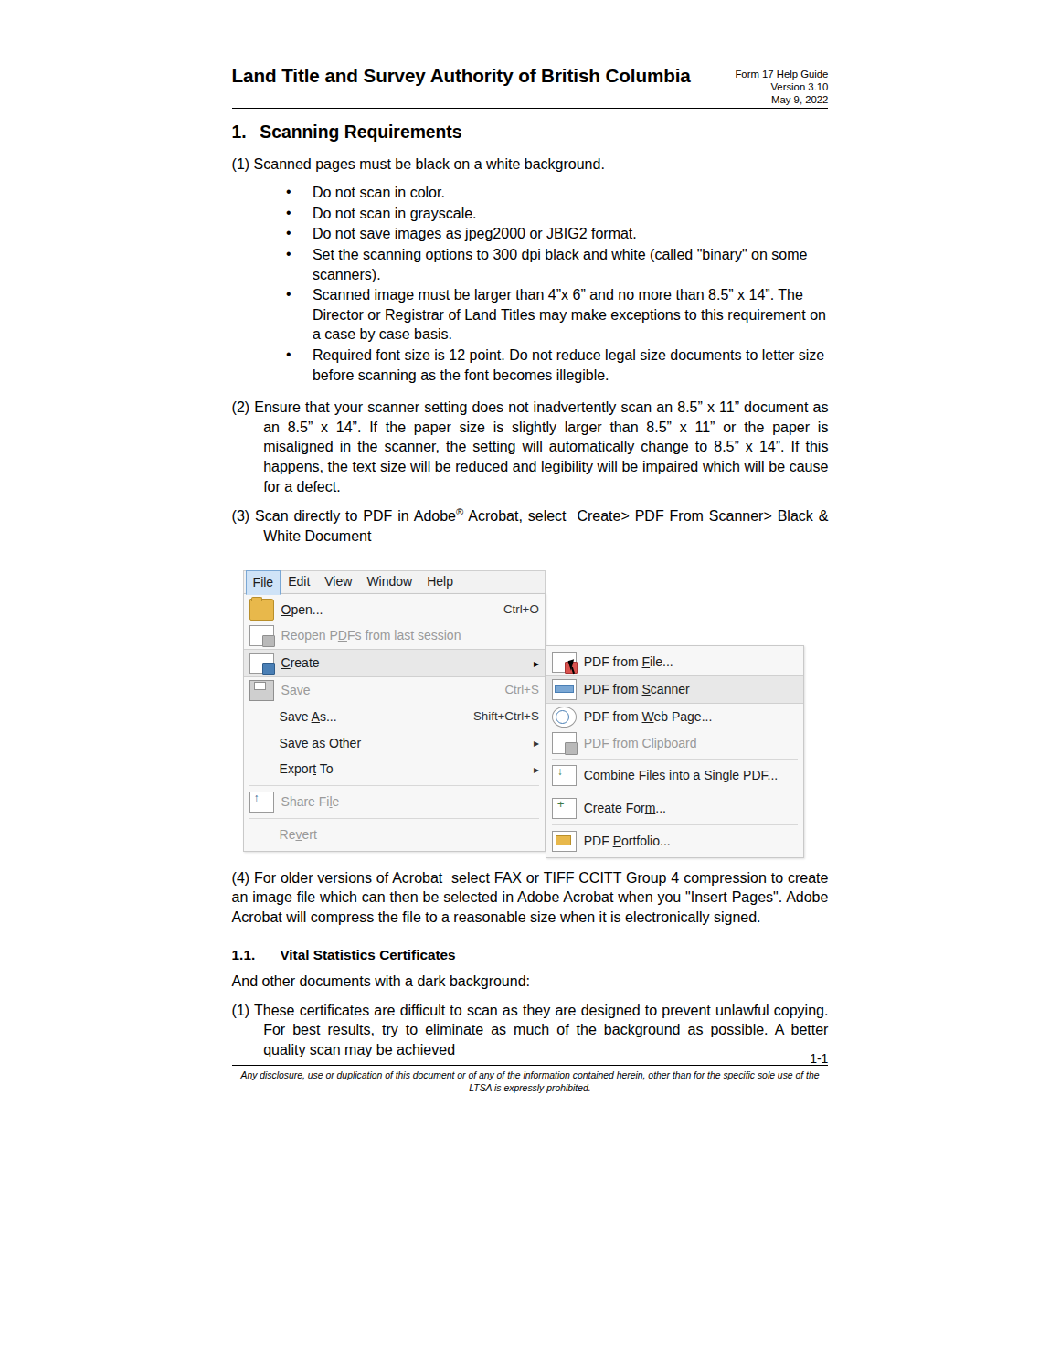Land Title and Survey Authority of British Columbia
Form 17 Help Guide
Version 3.10
May 9, 2022
1. Scanning Requirements
(1) Scanned pages must be black on a white background.
Do not scan in color.
Do not scan in grayscale.
Do not save images as jpeg2000 or JBIG2 format.
Set the scanning options to 300 dpi black and white (called "binary" on some scanners).
Scanned image must be larger than 4”x 6” and no more than 8.5” x 14”. The Director or Registrar of Land Titles may make exceptions to this requirement on a case by case basis.
Required font size is 12 point. Do not reduce legal size documents to letter size before scanning as the font becomes illegible.
(2) Ensure that your scanner setting does not inadvertently scan an 8.5” x 11” document as an 8.5” x 14”. If the paper size is slightly larger than 8.5” x 11” or the paper is misaligned in the scanner, the setting will automatically change to 8.5” x 14”. If this happens, the text size will be reduced and legibility will be impaired which will be cause for a defect.
(3) Scan directly to PDF in Adobe® Acrobat, select Create> PDF From Scanner> Black & White Document
File Edit View Window Help
Open... Ctrl+O
Reopen PDFs from last session
Create ▸
Save Ctrl+S
Save As... Shift+Ctrl+S
Save as Other ▸
Export To ▸
Share File
Revert
PDF from File...
PDF from Scanner
PDF from Web Page...
PDF from Clipboard
Combine Files into a Single PDF...
Create Form...
PDF Portfolio...
(4) For older versions of Acrobat select FAX or TIFF CCITT Group 4 compression to create an image file which can then be selected in Adobe Acrobat when you "Insert Pages". Adobe Acrobat will compress the file to a reasonable size when it is electronically signed.
1.1. Vital Statistics Certificates
And other documents with a dark background:
(1) These certificates are difficult to scan as they are designed to prevent unlawful copying. For best results, try to eliminate as much of the background as possible. A better quality scan may be achieved
1-1
Any disclosure, use or duplication of this document or of any of the information contained herein, other than for the specific sole use of the LTSA is expressly prohibited.